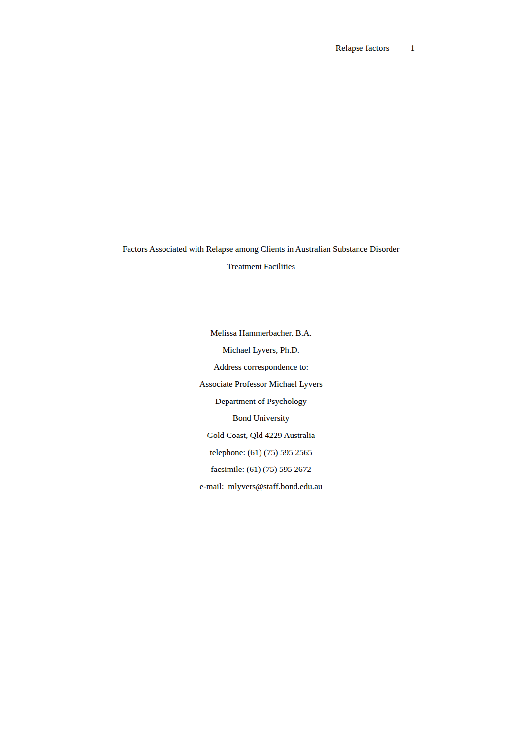Relapse factors 1
Factors Associated with Relapse among Clients in Australian Substance Disorder
Treatment Facilities
Melissa Hammerbacher, B.A.
Michael Lyvers, Ph.D.
Address correspondence to:
Associate Professor Michael Lyvers
Department of Psychology
Bond University
Gold Coast, Qld 4229 Australia
telephone: (61) (75) 595 2565
facsimile: (61) (75) 595 2672
e-mail: mlyvers@staff.bond.edu.au